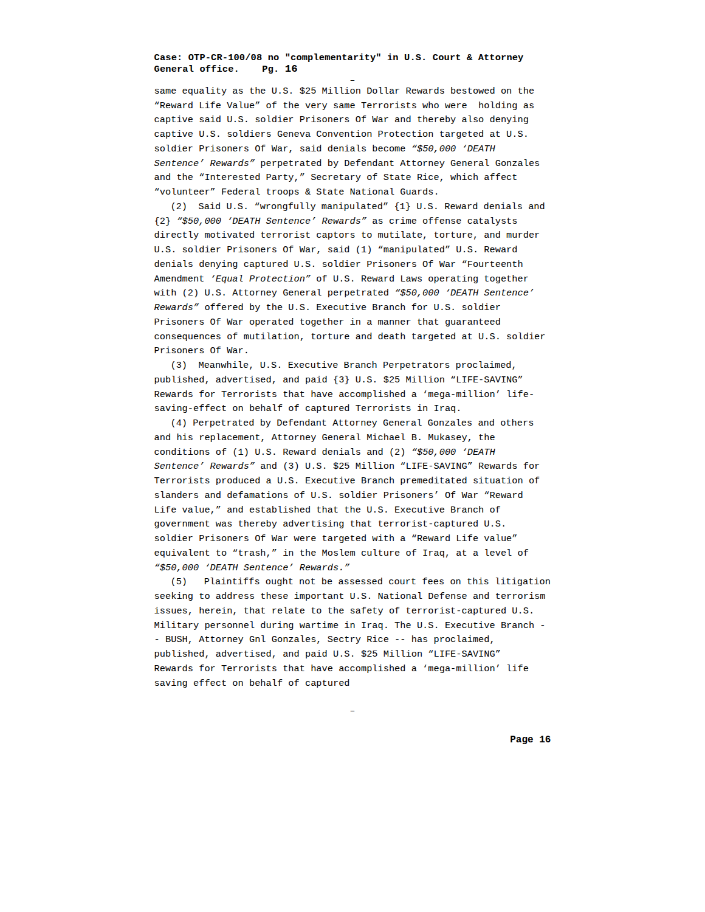Case: OTP-CR-100/08 no "complementarity" in U.S. Court & Attorney General office. Pg. 16
–
same equality as the U.S. $25 Million Dollar Rewards bestowed on the “Reward Life Value” of the very same Terrorists who were holding as captive said U.S. soldier Prisoners Of War and thereby also denying captive U.S. soldiers Geneva Convention Protection targeted at U.S. soldier Prisoners Of War, said denials become “$50,000 ‘DEATH Sentence’ Rewards” perpetrated by Defendant Attorney General Gonzales and the “Interested Party,” Secretary of State Rice, which affect “volunteer” Federal troops & State National Guards.
(2) Said U.S. “wrongfully manipulated” {1} U.S. Reward denials and {2} “$50,000 ‘DEATH Sentence’ Rewards” as crime offense catalysts directly motivated terrorist captors to mutilate, torture, and murder U.S. soldier Prisoners Of War, said (1) “manipulated” U.S. Reward denials denying captured U.S. soldier Prisoners Of War “Fourteenth Amendment ‘Equal Protection” of U.S. Reward Laws operating together with (2) U.S. Attorney General perpetrated “$50,000 ‘DEATH Sentence’ Rewards” offered by the U.S. Executive Branch for U.S. soldier Prisoners Of War operated together in a manner that guaranteed consequences of mutilation, torture and death targeted at U.S. soldier Prisoners Of War.
(3) Meanwhile, U.S. Executive Branch Perpetrators proclaimed, published, advertised, and paid {3} U.S. $25 Million “LIFE-SAVING” Rewards for Terrorists that have accomplished a ‘mega-million’ life-saving-effect on behalf of captured Terrorists in Iraq.
(4) Perpetrated by Defendant Attorney General Gonzales and others and his replacement, Attorney General Michael B. Mukasey, the conditions of (1) U.S. Reward denials and (2) “$50,000 ‘DEATH Sentence’ Rewards” and (3) U.S. $25 Million “LIFE-SAVING” Rewards for Terrorists produced a U.S. Executive Branch premeditated situation of slanders and defamations of U.S. soldier Prisoners’ Of War “Reward Life value,” and established that the U.S. Executive Branch of government was thereby advertising that terrorist-captured U.S. soldier Prisoners Of War were targeted with a “Reward Life value” equivalent to “trash,” in the Moslem culture of Iraq, at a level of “$50,000 ‘DEATH Sentence’ Rewards.”
(5) Plaintiffs ought not be assessed court fees on this litigation seeking to address these important U.S. National Defense and terrorism issues, herein, that relate to the safety of terrorist-captured U.S. Military personnel during wartime in Iraq. The U.S. Executive Branch -- BUSH, Attorney Gnl Gonzales, Sectry Rice -- has proclaimed, published, advertised, and paid U.S. $25 Million “LIFE-SAVING” Rewards for Terrorists that have accomplished a ‘mega-million’ life saving effect on behalf of captured
–
Page 16